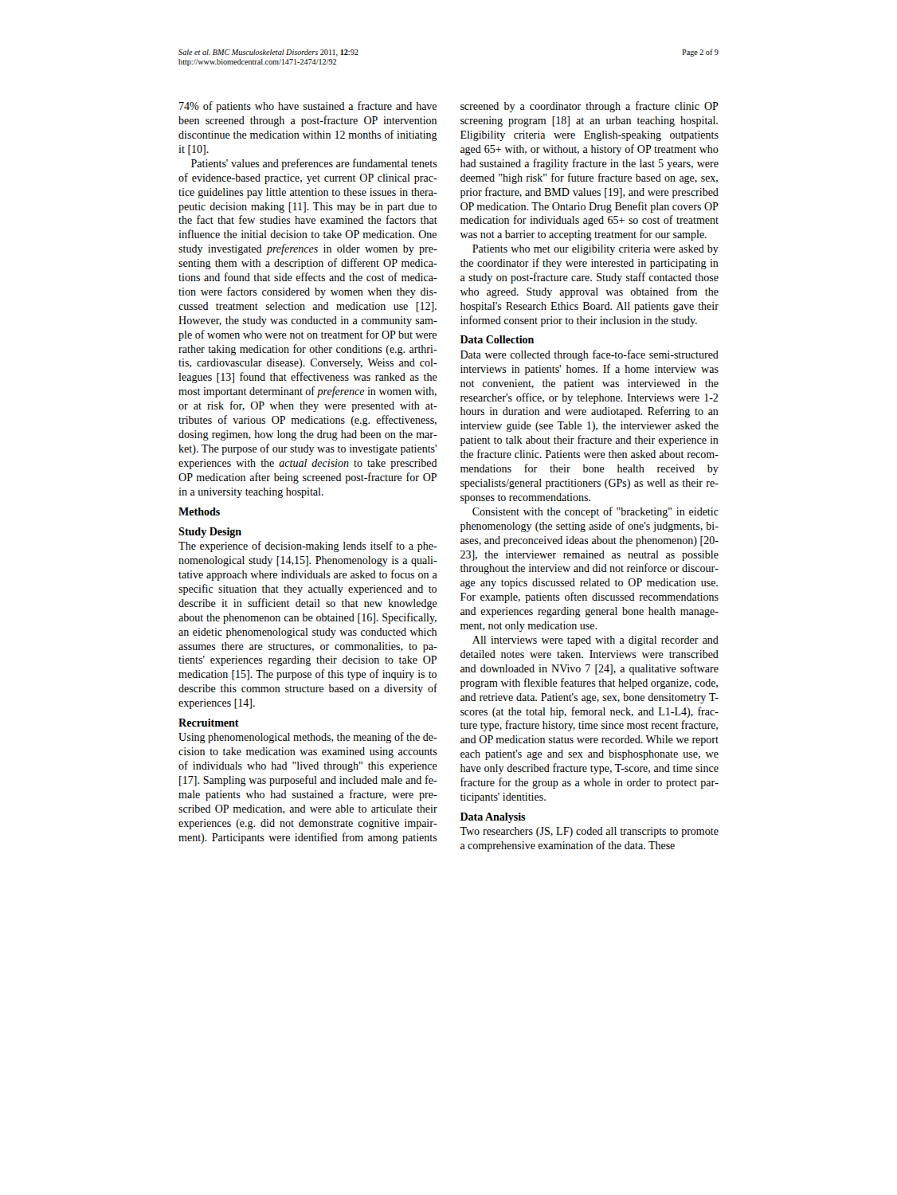Sale et al. BMC Musculoskeletal Disorders 2011, 12:92
http://www.biomedcentral.com/1471-2474/12/92
Page 2 of 9
74% of patients who have sustained a fracture and have been screened through a post-fracture OP intervention discontinue the medication within 12 months of initiating it [10].
Patients' values and preferences are fundamental tenets of evidence-based practice, yet current OP clinical practice guidelines pay little attention to these issues in therapeutic decision making [11]. This may be in part due to the fact that few studies have examined the factors that influence the initial decision to take OP medication. One study investigated preferences in older women by presenting them with a description of different OP medications and found that side effects and the cost of medication were factors considered by women when they discussed treatment selection and medication use [12]. However, the study was conducted in a community sample of women who were not on treatment for OP but were rather taking medication for other conditions (e.g. arthritis, cardiovascular disease). Conversely, Weiss and colleagues [13] found that effectiveness was ranked as the most important determinant of preference in women with, or at risk for, OP when they were presented with attributes of various OP medications (e.g. effectiveness, dosing regimen, how long the drug had been on the market). The purpose of our study was to investigate patients' experiences with the actual decision to take prescribed OP medication after being screened post-fracture for OP in a university teaching hospital.
Methods
Study Design
The experience of decision-making lends itself to a phenomenological study [14,15]. Phenomenology is a qualitative approach where individuals are asked to focus on a specific situation that they actually experienced and to describe it in sufficient detail so that new knowledge about the phenomenon can be obtained [16]. Specifically, an eidetic phenomenological study was conducted which assumes there are structures, or commonalities, to patients' experiences regarding their decision to take OP medication [15]. The purpose of this type of inquiry is to describe this common structure based on a diversity of experiences [14].
Recruitment
Using phenomenological methods, the meaning of the decision to take medication was examined using accounts of individuals who had "lived through" this experience [17]. Sampling was purposeful and included male and female patients who had sustained a fracture, were prescribed OP medication, and were able to articulate their experiences (e.g. did not demonstrate cognitive impairment). Participants were identified from among patients screened by a coordinator through a fracture clinic OP screening program [18] at an urban teaching hospital. Eligibility criteria were English-speaking outpatients aged 65+ with, or without, a history of OP treatment who had sustained a fragility fracture in the last 5 years, were deemed "high risk" for future fracture based on age, sex, prior fracture, and BMD values [19], and were prescribed OP medication. The Ontario Drug Benefit plan covers OP medication for individuals aged 65+ so cost of treatment was not a barrier to accepting treatment for our sample.
Patients who met our eligibility criteria were asked by the coordinator if they were interested in participating in a study on post-fracture care. Study staff contacted those who agreed. Study approval was obtained from the hospital's Research Ethics Board. All patients gave their informed consent prior to their inclusion in the study.
Data Collection
Data were collected through face-to-face semi-structured interviews in patients' homes. If a home interview was not convenient, the patient was interviewed in the researcher's office, or by telephone. Interviews were 1-2 hours in duration and were audiotaped. Referring to an interview guide (see Table 1), the interviewer asked the patient to talk about their fracture and their experience in the fracture clinic. Patients were then asked about recommendations for their bone health received by specialists/general practitioners (GPs) as well as their responses to recommendations.
Consistent with the concept of "bracketing" in eidetic phenomenology (the setting aside of one's judgments, biases, and preconceived ideas about the phenomenon) [20-23], the interviewer remained as neutral as possible throughout the interview and did not reinforce or discourage any topics discussed related to OP medication use. For example, patients often discussed recommendations and experiences regarding general bone health management, not only medication use.
All interviews were taped with a digital recorder and detailed notes were taken. Interviews were transcribed and downloaded in NVivo 7 [24], a qualitative software program with flexible features that helped organize, code, and retrieve data. Patient's age, sex, bone densitometry T-scores (at the total hip, femoral neck, and L1-L4), fracture type, fracture history, time since most recent fracture, and OP medication status were recorded. While we report each patient's age and sex and bisphosphonate use, we have only described fracture type, T-score, and time since fracture for the group as a whole in order to protect participants' identities.
Data Analysis
Two researchers (JS, LF) coded all transcripts to promote a comprehensive examination of the data. These